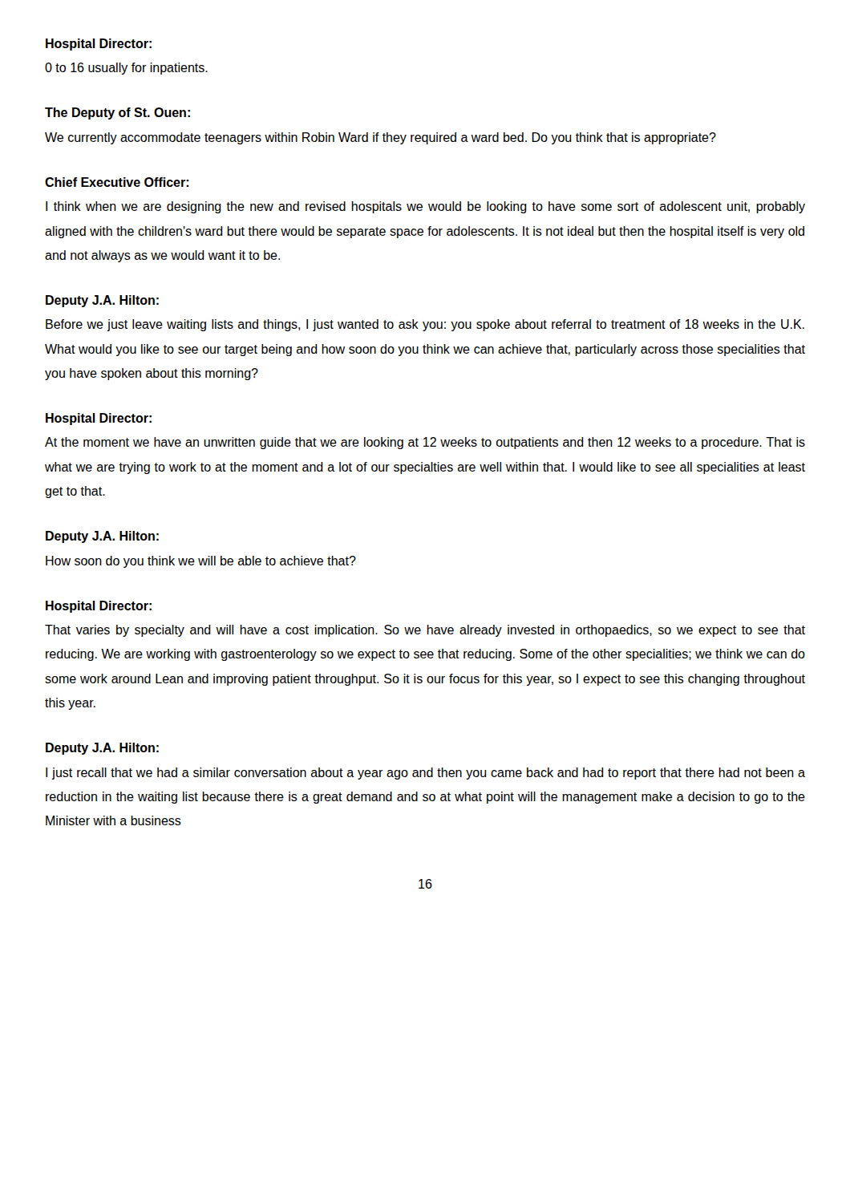Hospital Director:
0 to 16 usually for inpatients.
The Deputy of St. Ouen:
We currently accommodate teenagers within Robin Ward if they required a ward bed. Do you think that is appropriate?
Chief Executive Officer:
I think when we are designing the new and revised hospitals we would be looking to have some sort of adolescent unit, probably aligned with the children's ward but there would be separate space for adolescents. It is not ideal but then the hospital itself is very old and not always as we would want it to be.
Deputy J.A. Hilton:
Before we just leave waiting lists and things, I just wanted to ask you: you spoke about referral to treatment of 18 weeks in the U.K. What would you like to see our target being and how soon do you think we can achieve that, particularly across those specialities that you have spoken about this morning?
Hospital Director:
At the moment we have an unwritten guide that we are looking at 12 weeks to outpatients and then 12 weeks to a procedure. That is what we are trying to work to at the moment and a lot of our specialties are well within that. I would like to see all specialities at least get to that.
Deputy J.A. Hilton:
How soon do you think we will be able to achieve that?
Hospital Director:
That varies by specialty and will have a cost implication. So we have already invested in orthopaedics, so we expect to see that reducing. We are working with gastroenterology so we expect to see that reducing. Some of the other specialities; we think we can do some work around Lean and improving patient throughput. So it is our focus for this year, so I expect to see this changing throughout this year.
Deputy J.A. Hilton:
I just recall that we had a similar conversation about a year ago and then you came back and had to report that there had not been a reduction in the waiting list because there is a great demand and so at what point will the management make a decision to go to the Minister with a business
16